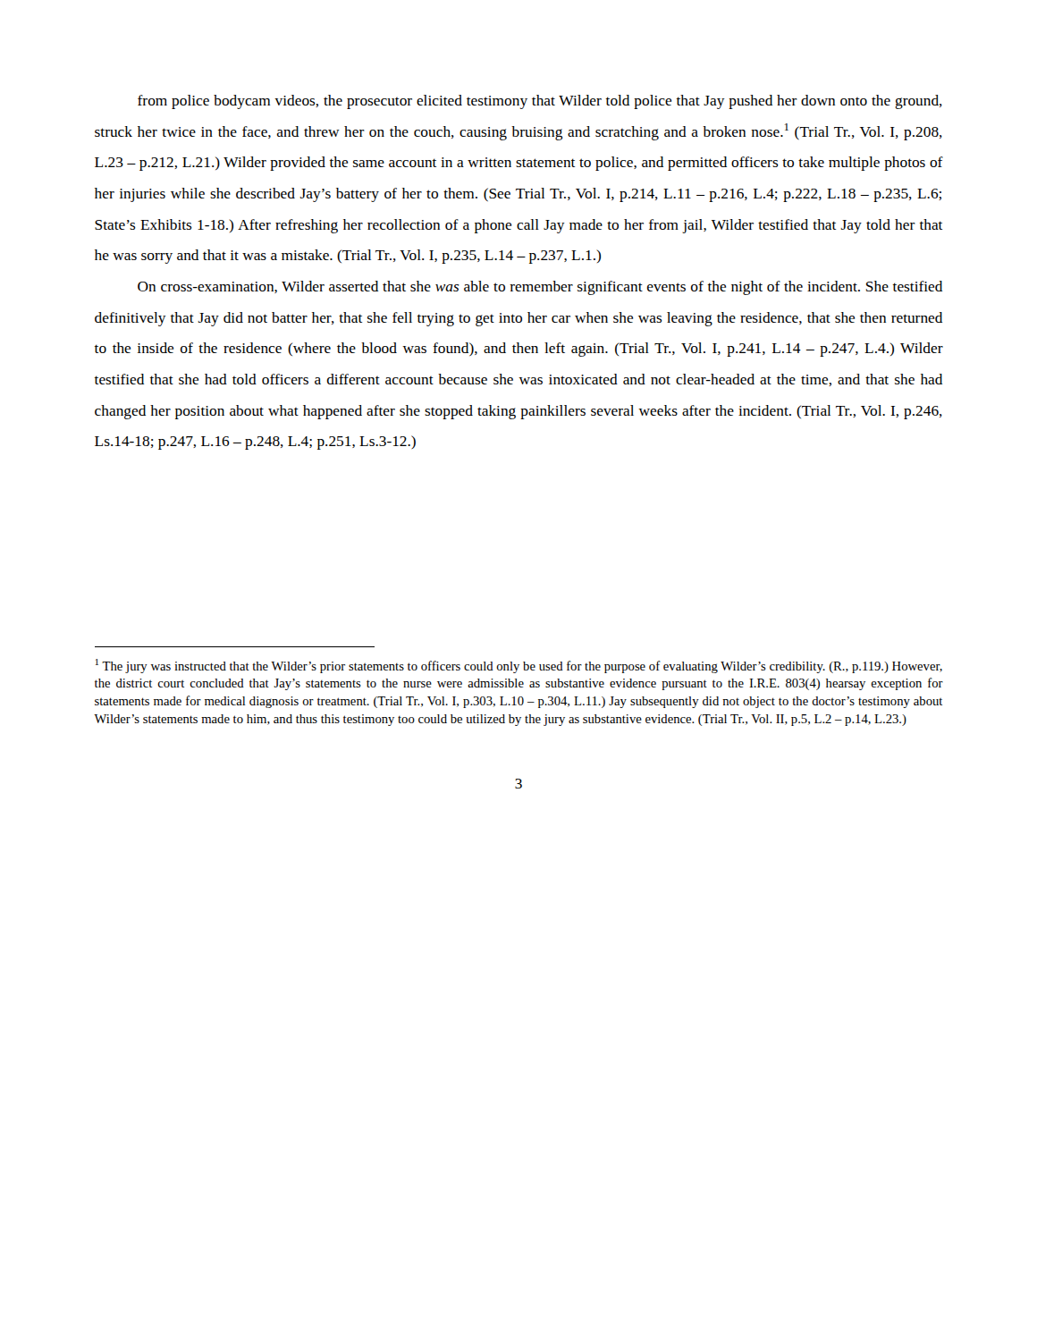from police bodycam videos, the prosecutor elicited testimony that Wilder told police that Jay pushed her down onto the ground, struck her twice in the face, and threw her on the couch, causing bruising and scratching and a broken nose.1 (Trial Tr., Vol. I, p.208, L.23 – p.212, L.21.) Wilder provided the same account in a written statement to police, and permitted officers to take multiple photos of her injuries while she described Jay’s battery of her to them. (See Trial Tr., Vol. I, p.214, L.11 – p.216, L.4; p.222, L.18 – p.235, L.6; State’s Exhibits 1-18.) After refreshing her recollection of a phone call Jay made to her from jail, Wilder testified that Jay told her that he was sorry and that it was a mistake. (Trial Tr., Vol. I, p.235, L.14 – p.237, L.1.)
On cross-examination, Wilder asserted that she was able to remember significant events of the night of the incident. She testified definitively that Jay did not batter her, that she fell trying to get into her car when she was leaving the residence, that she then returned to the inside of the residence (where the blood was found), and then left again. (Trial Tr., Vol. I, p.241, L.14 – p.247, L.4.) Wilder testified that she had told officers a different account because she was intoxicated and not clear-headed at the time, and that she had changed her position about what happened after she stopped taking painkillers several weeks after the incident. (Trial Tr., Vol. I, p.246, Ls.14-18; p.247, L.16 – p.248, L.4; p.251, Ls.3-12.)
1 The jury was instructed that the Wilder’s prior statements to officers could only be used for the purpose of evaluating Wilder’s credibility. (R., p.119.) However, the district court concluded that Jay’s statements to the nurse were admissible as substantive evidence pursuant to the I.R.E. 803(4) hearsay exception for statements made for medical diagnosis or treatment. (Trial Tr., Vol. I, p.303, L.10 – p.304, L.11.) Jay subsequently did not object to the doctor’s testimony about Wilder’s statements made to him, and thus this testimony too could be utilized by the jury as substantive evidence. (Trial Tr., Vol. II, p.5, L.2 – p.14, L.23.)
3